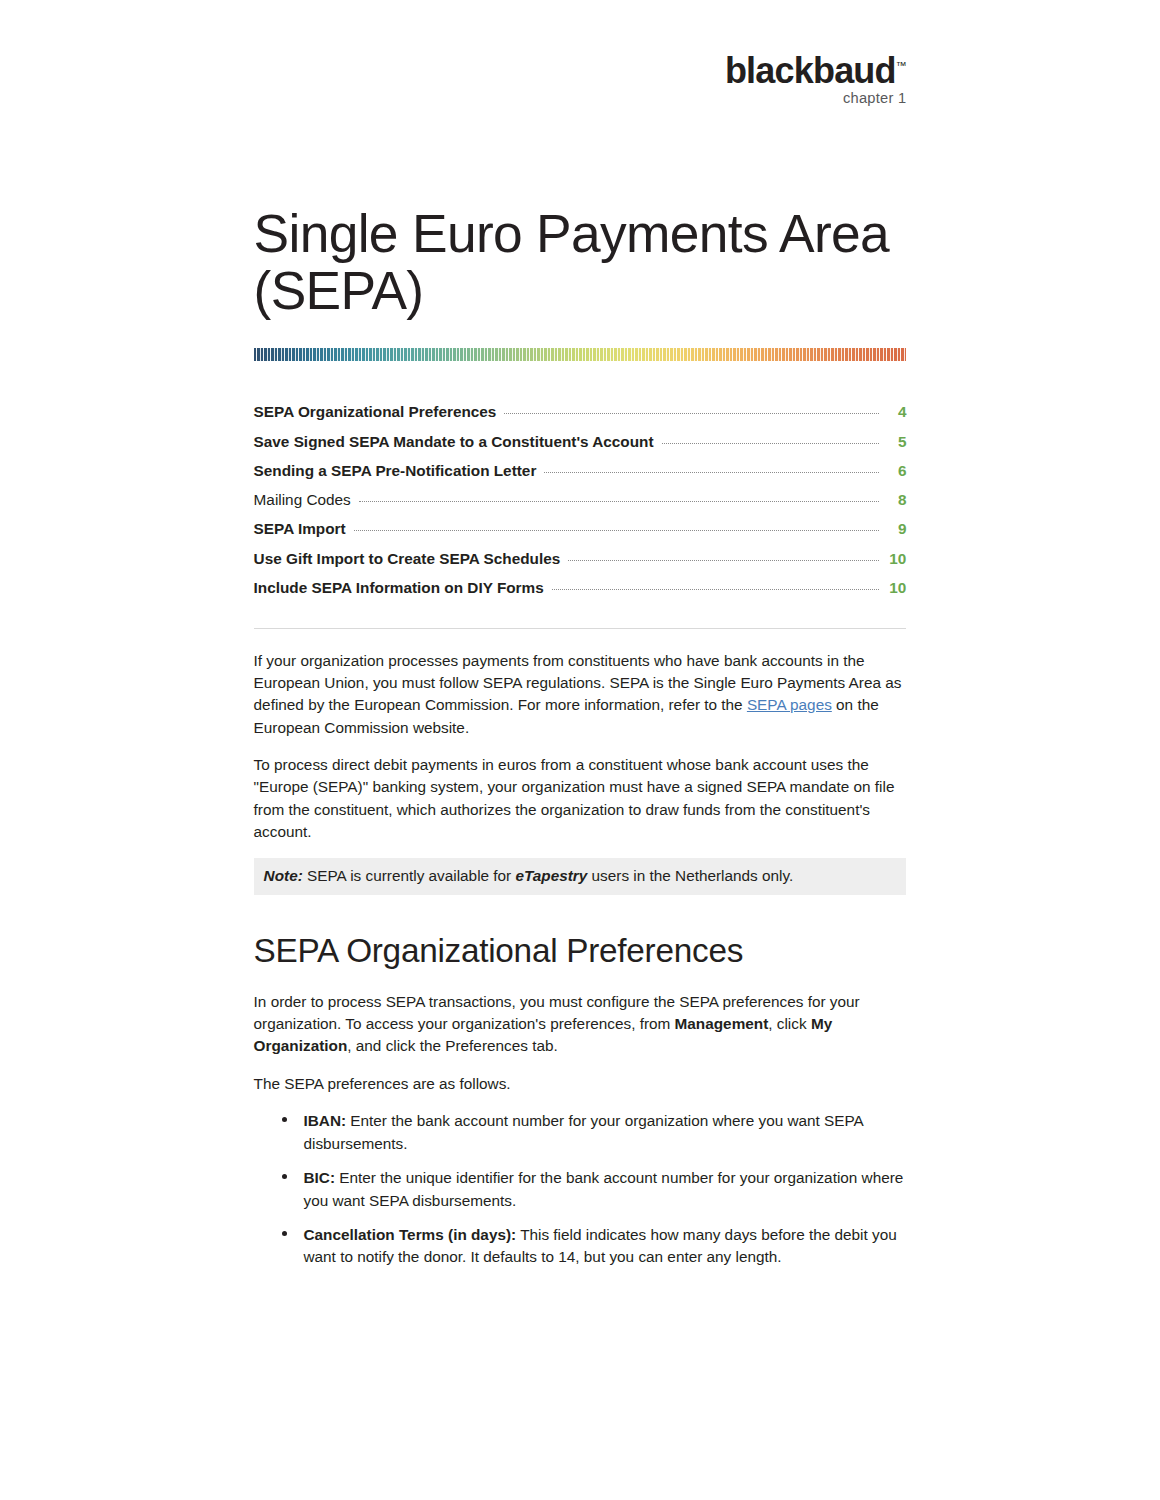blackbaud™
chapter 1
Single Euro Payments Area
(SEPA)
SEPA Organizational Preferences 4
Save Signed SEPA Mandate to a Constituent's Account 5
Sending a SEPA Pre-Notification Letter 6
Mailing Codes 8
SEPA Import 9
Use Gift Import to Create SEPA Schedules 10
Include SEPA Information on DIY Forms 10
If your organization processes payments from constituents who have bank accounts in the European Union, you must follow SEPA regulations. SEPA is the Single Euro Payments Area as defined by the European Commission. For more information, refer to the SEPA pages on the European Commission website.
To process direct debit payments in euros from a constituent whose bank account uses the "Europe (SEPA)" banking system, your organization must have a signed SEPA mandate on file from the constituent, which authorizes the organization to draw funds from the constituent's account.
Note: SEPA is currently available for eTapestry users in the Netherlands only.
SEPA Organizational Preferences
In order to process SEPA transactions, you must configure the SEPA preferences for your organization. To access your organization's preferences, from Management, click My Organization, and click the Preferences tab.
The SEPA preferences are as follows.
IBAN: Enter the bank account number for your organization where you want SEPA disbursements.
BIC: Enter the unique identifier for the bank account number for your organization where you want SEPA disbursements.
Cancellation Terms (in days): This field indicates how many days before the debit you want to notify the donor. It defaults to 14, but you can enter any length.